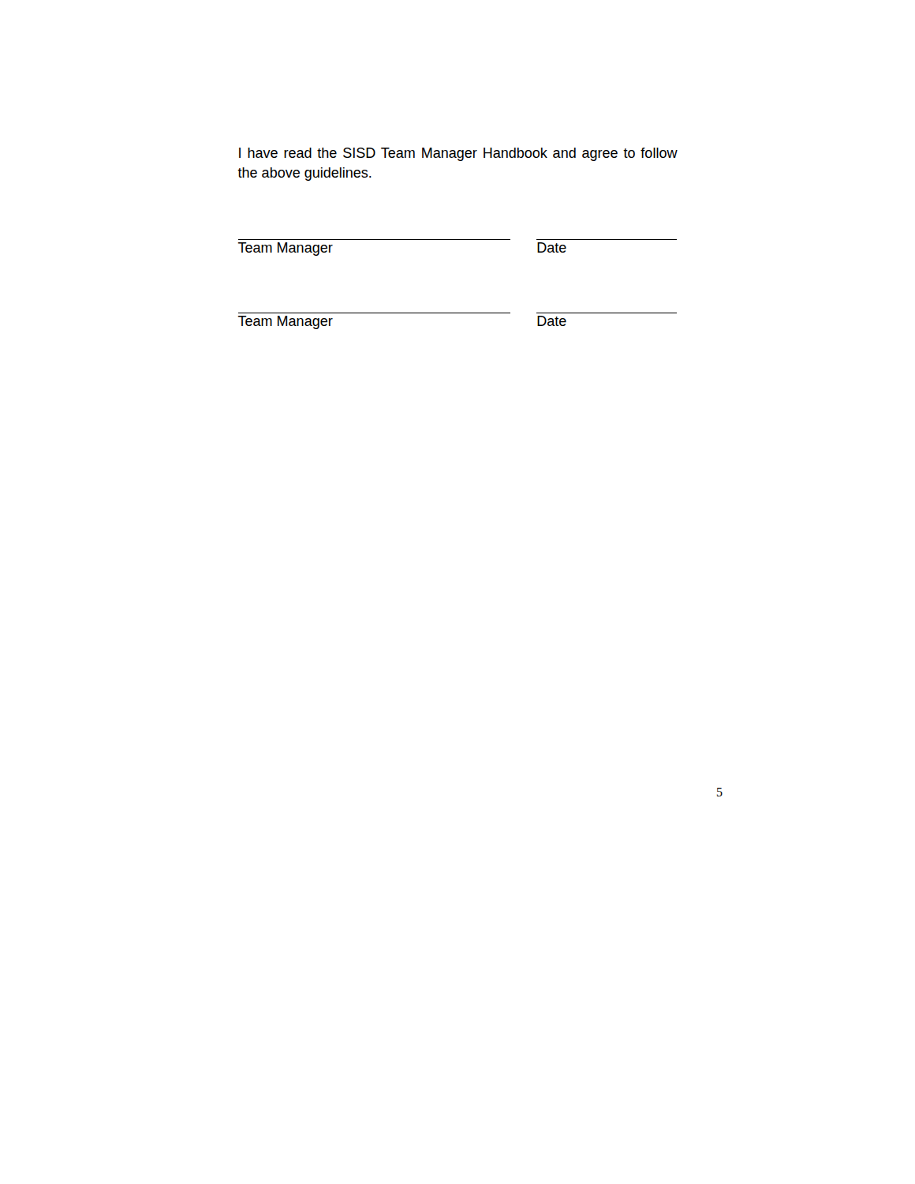I have read the SISD Team Manager Handbook and agree to follow the above guidelines.
| Team Manager | | Date |
| Team Manager | | Date |
5